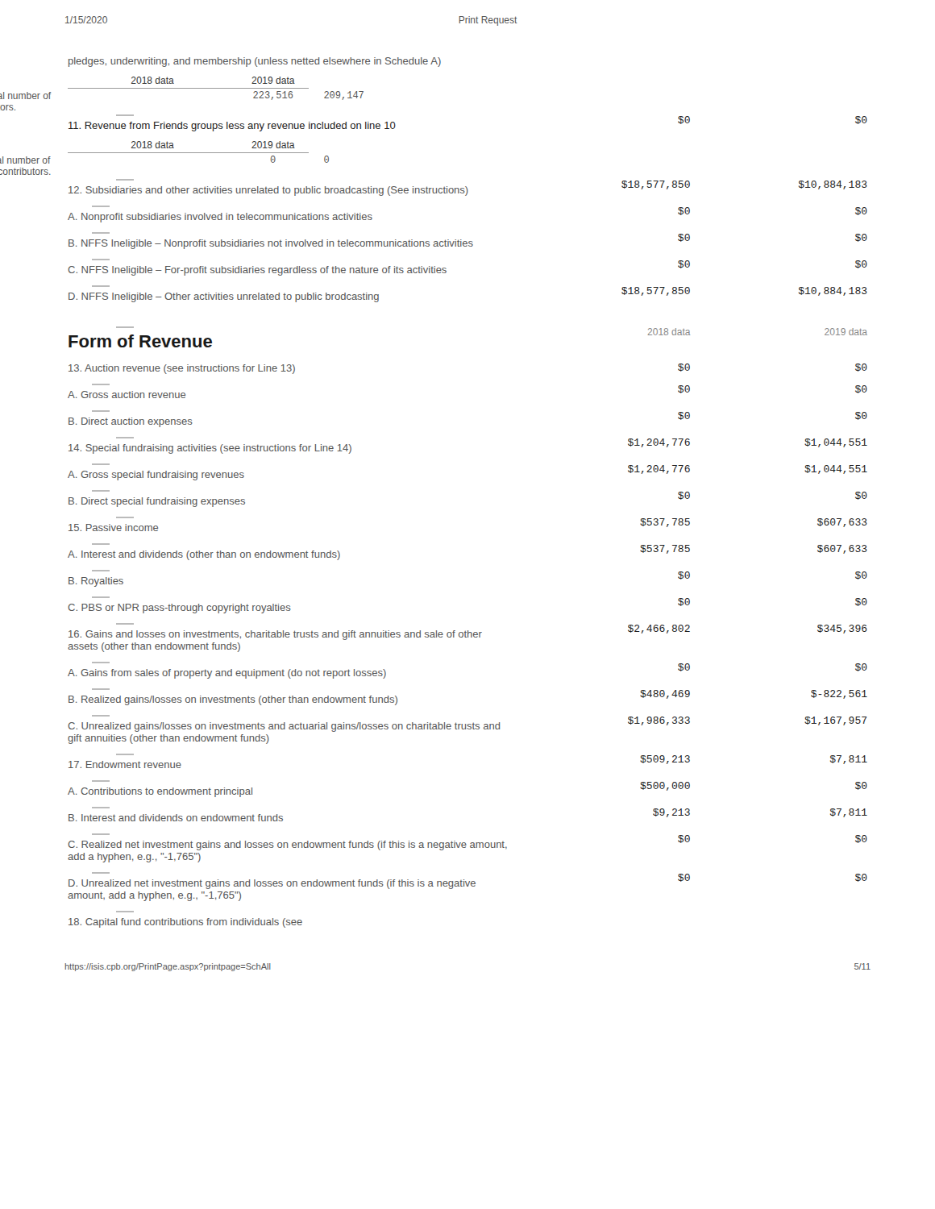1/15/2020
Print Request
| pledges, underwriting, and membership (unless netted elsewhere in Schedule A) | | |
| / 2018 data / 2019 data / / --- / --- / / 10.3 Total number of contributors. / 223,516 / 209,147 / | | |
| 11. Revenue from Friends groups less any revenue included on line 10 | $0 | $0 |
| / 2018 data / 2019 data / / --- / --- / / 11.1 Total number of Friends contributors. / 0 / 0 / | | |
| 12. Subsidiaries and other activities unrelated to public broadcasting (See instructions) | $18,577,850 | $10,884,183 |
| A. Nonprofit subsidiaries involved in telecommunications activities | $0 | $0 |
| B. NFFS Ineligible – Nonprofit subsidiaries not involved in telecommunications activities | $0 | $0 |
| C. NFFS Ineligible – For-profit subsidiaries regardless of the nature of its activities | $0 | $0 |
| D. NFFS Ineligible – Other activities unrelated to public brodcasting | $18,577,850 | $10,884,183 |
| Form of Revenue | 2018 data | 2019 data |
| 13. Auction revenue (see instructions for Line 13) | $0 | $0 |
| A. Gross auction revenue | $0 | $0 |
| B. Direct auction expenses | $0 | $0 |
| 14. Special fundraising activities (see instructions for Line 14) | $1,204,776 | $1,044,551 |
| A. Gross special fundraising revenues | $1,204,776 | $1,044,551 |
| B. Direct special fundraising expenses | $0 | $0 |
| 15. Passive income | $537,785 | $607,633 |
| A. Interest and dividends (other than on endowment funds) | $537,785 | $607,633 |
| B. Royalties | $0 | $0 |
| C. PBS or NPR pass-through copyright royalties | $0 | $0 |
| 16. Gains and losses on investments, charitable trusts and gift annuities and sale of other assets (other than endowment funds) | $2,466,802 | $345,396 |
| A. Gains from sales of property and equipment (do not report losses) | $0 | $0 |
| B. Realized gains/losses on investments (other than endowment funds) | $480,469 | $-822,561 |
| C. Unrealized gains/losses on investments and actuarial gains/losses on charitable trusts and gift annuities (other than endowment funds) | $1,986,333 | $1,167,957 |
| 17. Endowment revenue | $509,213 | $7,811 |
| A. Contributions to endowment principal | $500,000 | $0 |
| B. Interest and dividends on endowment funds | $9,213 | $7,811 |
| C. Realized net investment gains and losses on endowment funds (if this is a negative amount, add a hyphen, e.g., "-1,765") | $0 | $0 |
| D. Unrealized net investment gains and losses on endowment funds (if this is a negative amount, add a hyphen, e.g., "-1,765") | $0 | $0 |
| 18. Capital fund contributions from individuals (see | | |
https://isis.cpb.org/PrintPage.aspx?printpage=SchAll
5/11